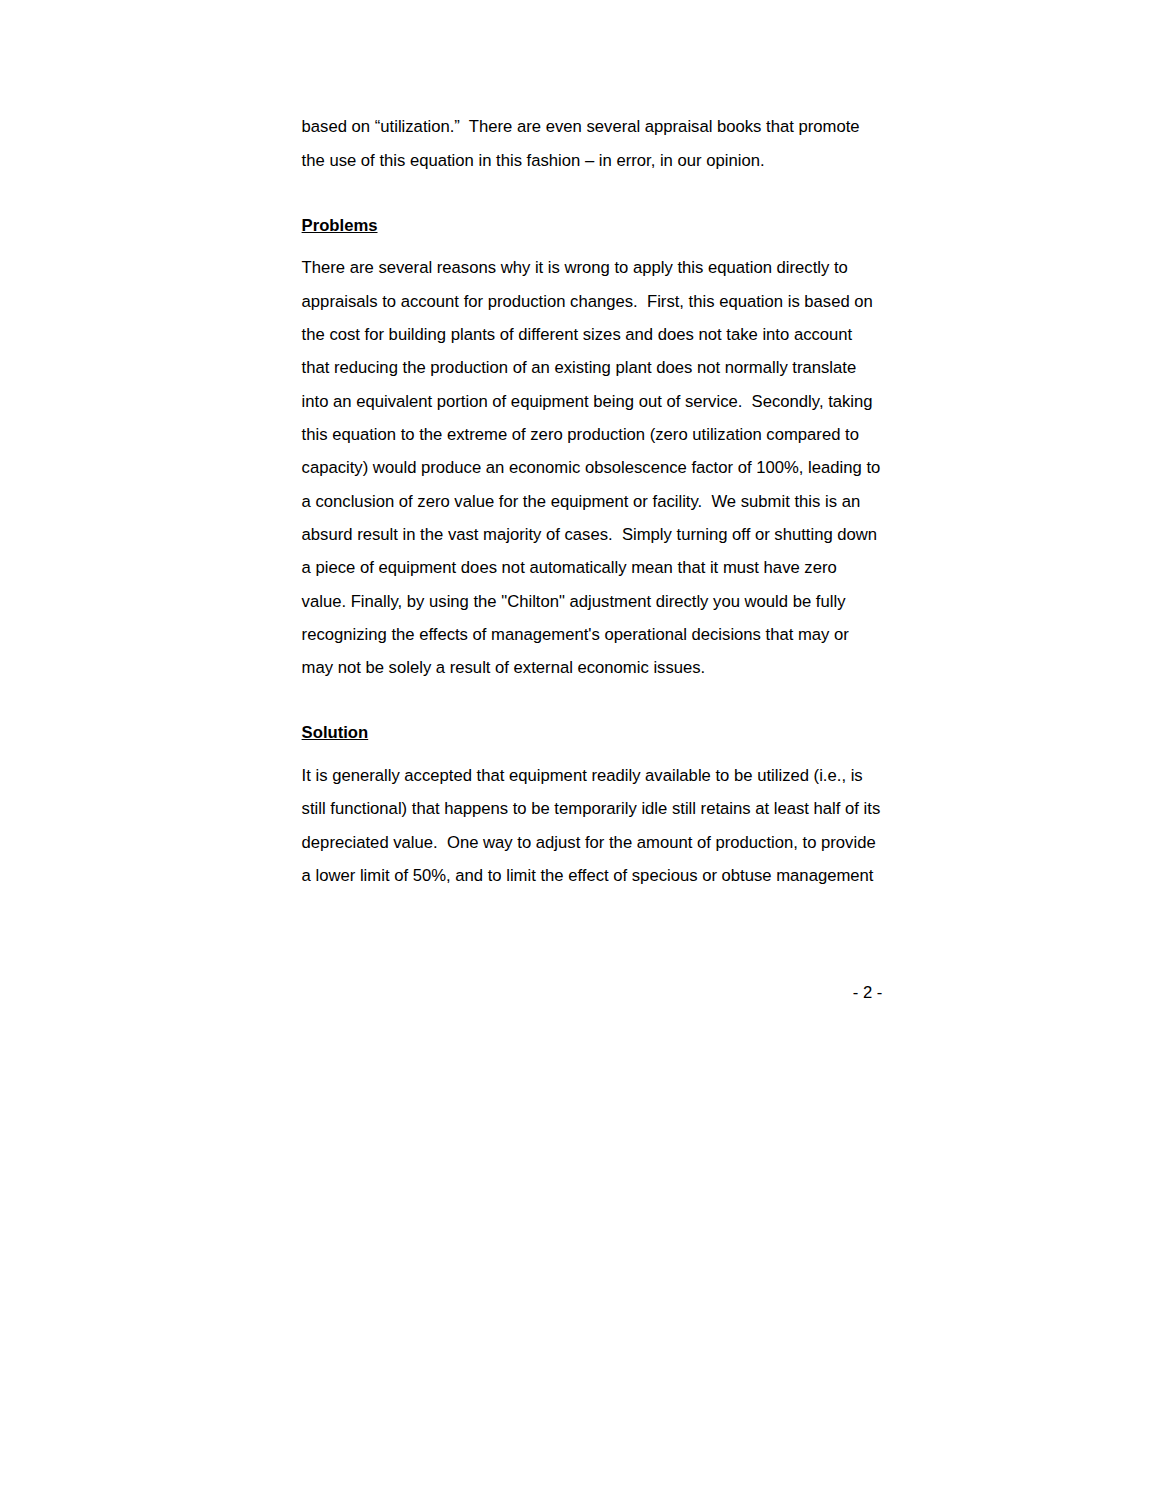based on “utilization.” There are even several appraisal books that promote the use of this equation in this fashion – in error, in our opinion.
Problems
There are several reasons why it is wrong to apply this equation directly to appraisals to account for production changes. First, this equation is based on the cost for building plants of different sizes and does not take into account that reducing the production of an existing plant does not normally translate into an equivalent portion of equipment being out of service. Secondly, taking this equation to the extreme of zero production (zero utilization compared to capacity) would produce an economic obsolescence factor of 100%, leading to a conclusion of zero value for the equipment or facility. We submit this is an absurd result in the vast majority of cases. Simply turning off or shutting down a piece of equipment does not automatically mean that it must have zero value. Finally, by using the "Chilton" adjustment directly you would be fully recognizing the effects of management's operational decisions that may or may not be solely a result of external economic issues.
Solution
It is generally accepted that equipment readily available to be utilized (i.e., is still functional) that happens to be temporarily idle still retains at least half of its depreciated value. One way to adjust for the amount of production, to provide a lower limit of 50%, and to limit the effect of specious or obtuse management
- 2 -